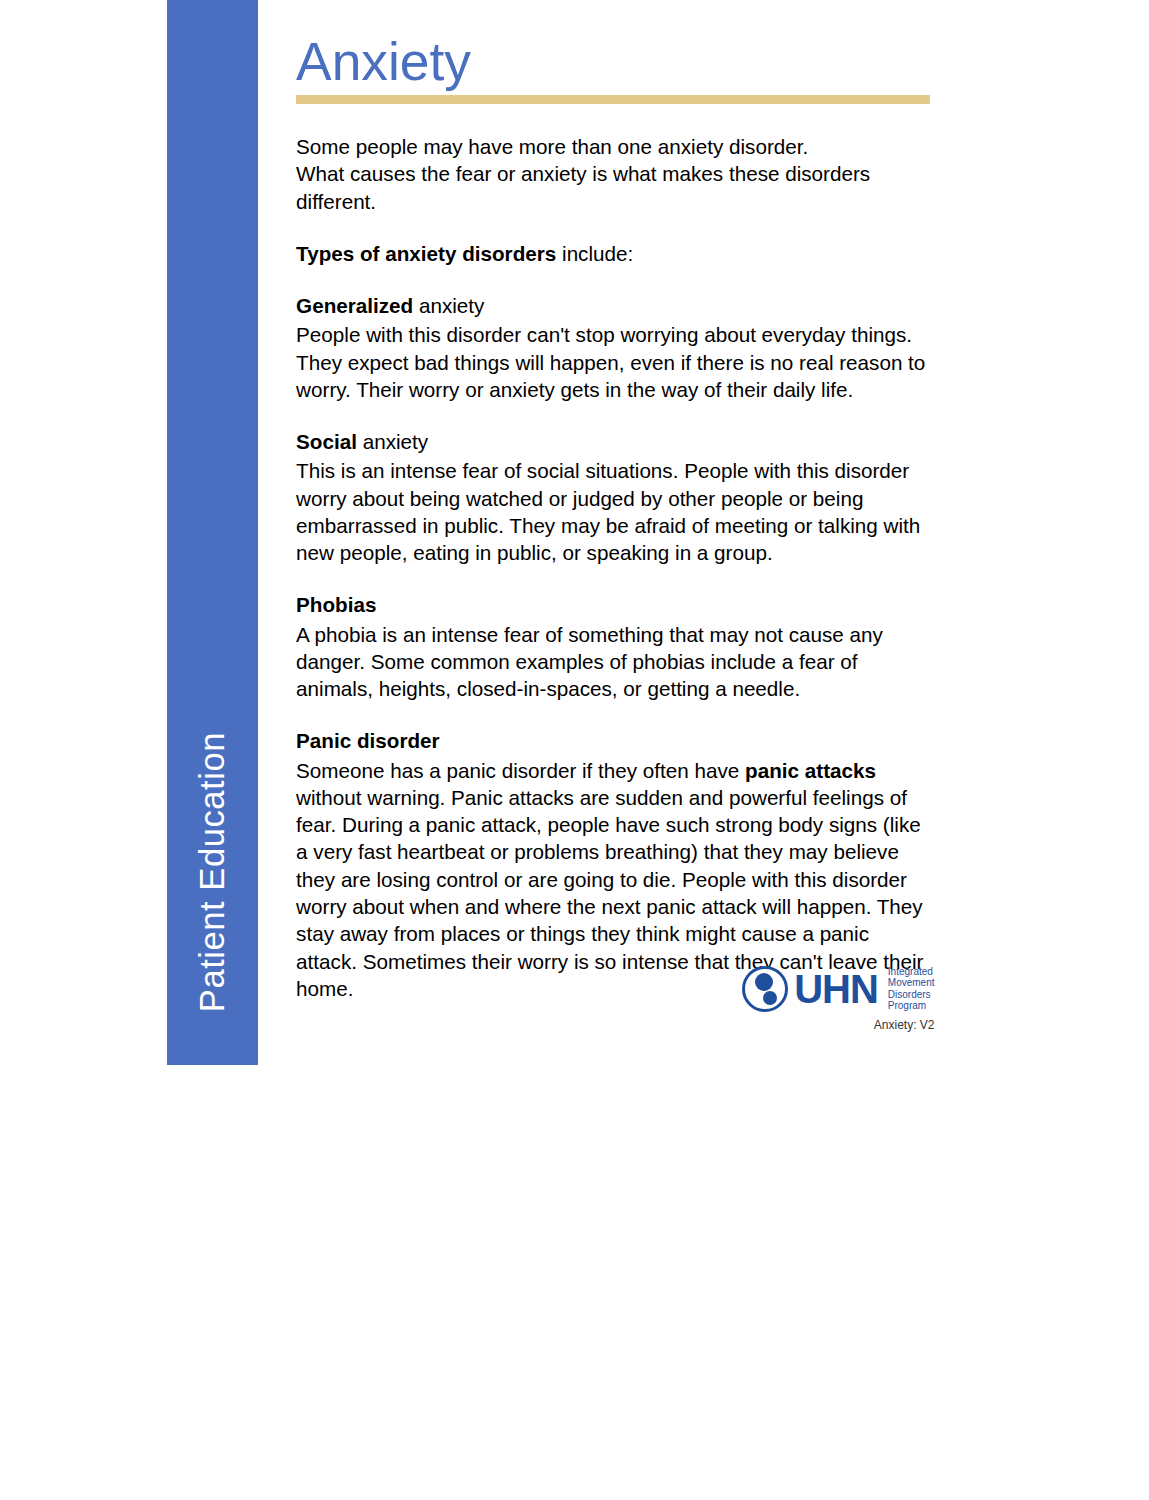Patient Education
Anxiety
Some people may have more than one anxiety disorder.
What causes the fear or anxiety is what makes these disorders different.
Types of anxiety disorders include:
Generalized anxiety
People with this disorder can't stop worrying about everyday things. They expect bad things will happen, even if there is no real reason to worry. Their worry or anxiety gets in the way of their daily life.
Social anxiety
This is an intense fear of social situations. People with this disorder worry about being watched or judged by other people or being embarrassed in public. They may be afraid of meeting or talking with new people, eating in public, or speaking in a group.
Phobias
A phobia is an intense fear of something that may not cause any danger. Some common examples of phobias include a fear of animals, heights, closed-in-spaces, or getting a needle.
Panic disorder
Someone has a panic disorder if they often have panic attacks without warning. Panic attacks are sudden and powerful feelings of fear. During a panic attack, people have such strong body signs (like a very fast heartbeat or problems breathing) that they may believe they are losing control or are going to die. People with this disorder worry about when and where the next panic attack will happen. They stay away from places or things they think might cause a panic attack. Sometimes their worry is so intense that they can't leave their home.
UHN
Integrated
Movement
Disorders
Program
Anxiety: V2